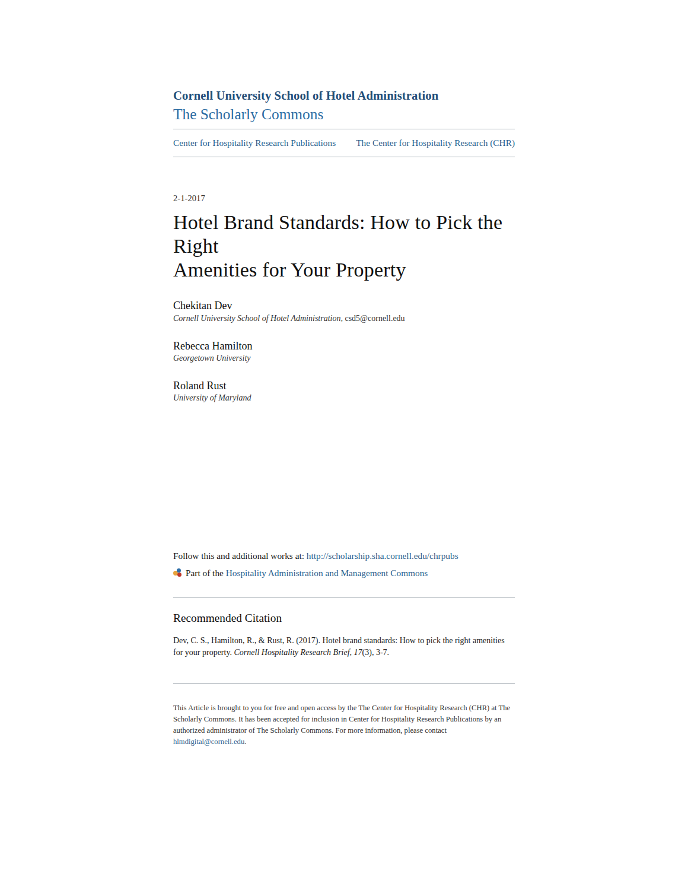Cornell University School of Hotel Administration
The Scholarly Commons
Center for Hospitality Research Publications
The Center for Hospitality Research (CHR)
2-1-2017
Hotel Brand Standards: How to Pick the Right
Amenities for Your Property
Chekitan Dev
Cornell University School of Hotel Administration, csd5@cornell.edu
Rebecca Hamilton
Georgetown University
Roland Rust
University of Maryland
Follow this and additional works at: http://scholarship.sha.cornell.edu/chrpubs
Part of the Hospitality Administration and Management Commons
Recommended Citation
Dev, C. S., Hamilton, R., & Rust, R. (2017). Hotel brand standards: How to pick the right amenities for your property. Cornell Hospitality Research Brief, 17(3), 3-7.
This Article is brought to you for free and open access by the The Center for Hospitality Research (CHR) at The Scholarly Commons. It has been accepted for inclusion in Center for Hospitality Research Publications by an authorized administrator of The Scholarly Commons. For more information, please contact hlmdigital@cornell.edu.